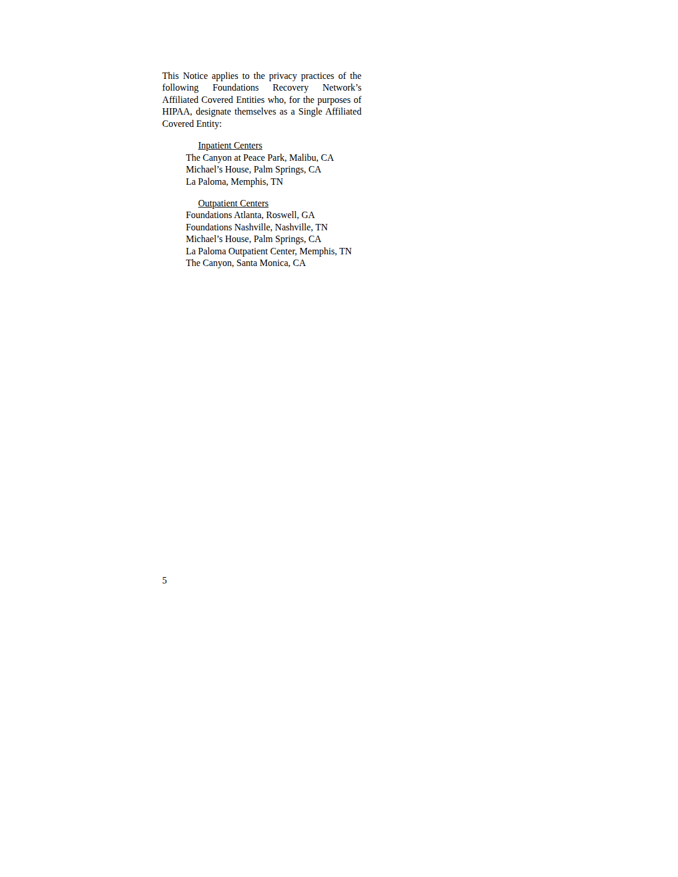This Notice applies to the privacy practices of the following Foundations Recovery Network’s Affiliated Covered Entities who, for the purposes of HIPAA, designate themselves as a Single Affiliated Covered Entity:
Inpatient Centers
The Canyon at Peace Park, Malibu, CA
Michael’s House, Palm Springs, CA
La Paloma, Memphis, TN
Outpatient Centers
Foundations Atlanta, Roswell, GA
Foundations Nashville, Nashville, TN
Michael’s House, Palm Springs, CA
La Paloma Outpatient Center, Memphis, TN
The Canyon, Santa Monica, CA
5